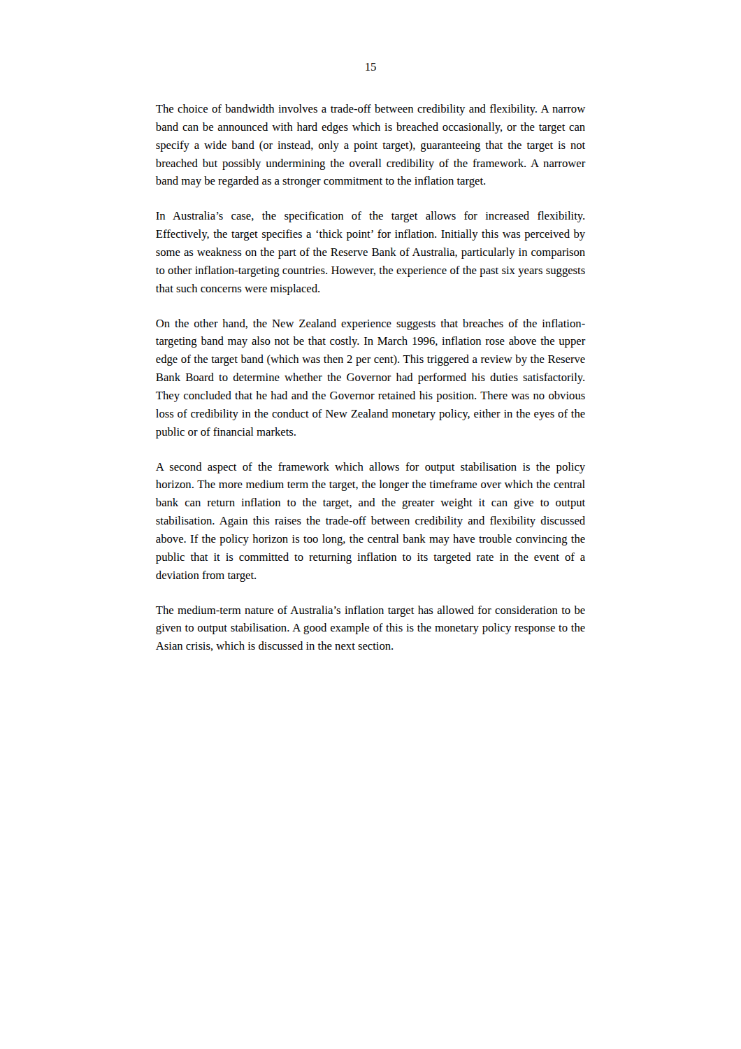15
The choice of bandwidth involves a trade-off between credibility and flexibility. A narrow band can be announced with hard edges which is breached occasionally, or the target can specify a wide band (or instead, only a point target), guaranteeing that the target is not breached but possibly undermining the overall credibility of the framework. A narrower band may be regarded as a stronger commitment to the inflation target.
In Australia’s case, the specification of the target allows for increased flexibility. Effectively, the target specifies a ‘thick point’ for inflation. Initially this was perceived by some as weakness on the part of the Reserve Bank of Australia, particularly in comparison to other inflation-targeting countries. However, the experience of the past six years suggests that such concerns were misplaced.
On the other hand, the New Zealand experience suggests that breaches of the inflation-targeting band may also not be that costly. In March 1996, inflation rose above the upper edge of the target band (which was then 2 per cent). This triggered a review by the Reserve Bank Board to determine whether the Governor had performed his duties satisfactorily. They concluded that he had and the Governor retained his position. There was no obvious loss of credibility in the conduct of New Zealand monetary policy, either in the eyes of the public or of financial markets.
A second aspect of the framework which allows for output stabilisation is the policy horizon. The more medium term the target, the longer the timeframe over which the central bank can return inflation to the target, and the greater weight it can give to output stabilisation. Again this raises the trade-off between credibility and flexibility discussed above. If the policy horizon is too long, the central bank may have trouble convincing the public that it is committed to returning inflation to its targeted rate in the event of a deviation from target.
The medium-term nature of Australia’s inflation target has allowed for consideration to be given to output stabilisation. A good example of this is the monetary policy response to the Asian crisis, which is discussed in the next section.